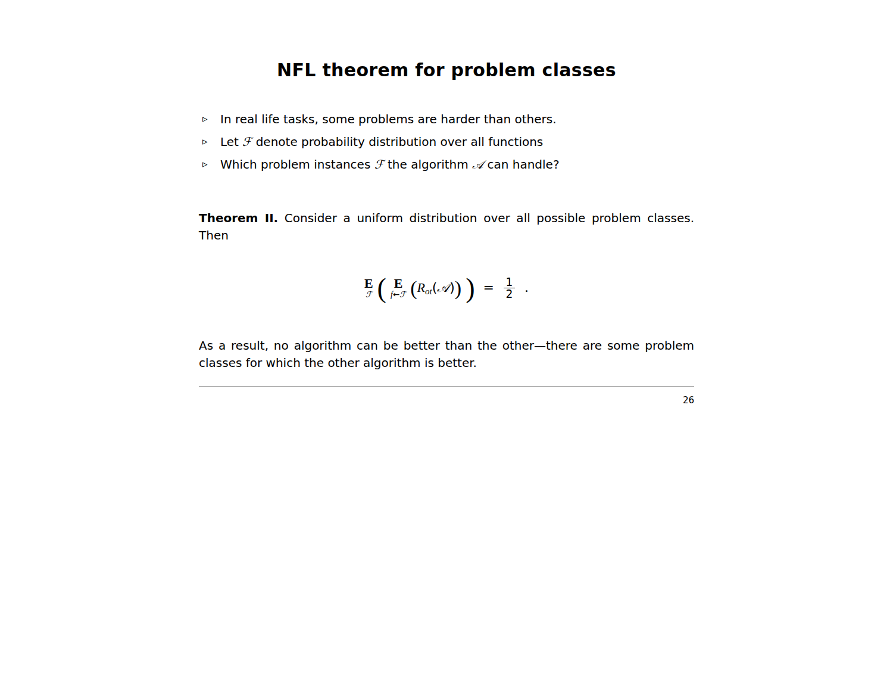NFL theorem for problem classes
In real life tasks, some problems are harder than others.
Let ℱ denote probability distribution over all functions
Which problem instances ℱ the algorithm 𝒜 can handle?
Theorem II. Consider a uniform distribution over all possible problem classes. Then
Eℱ ( Ef←ℱ (Rot(𝒜)) ) = 12 .
As a result, no algorithm can be better than the other—there are some problem classes for which the other algorithm is better.
26